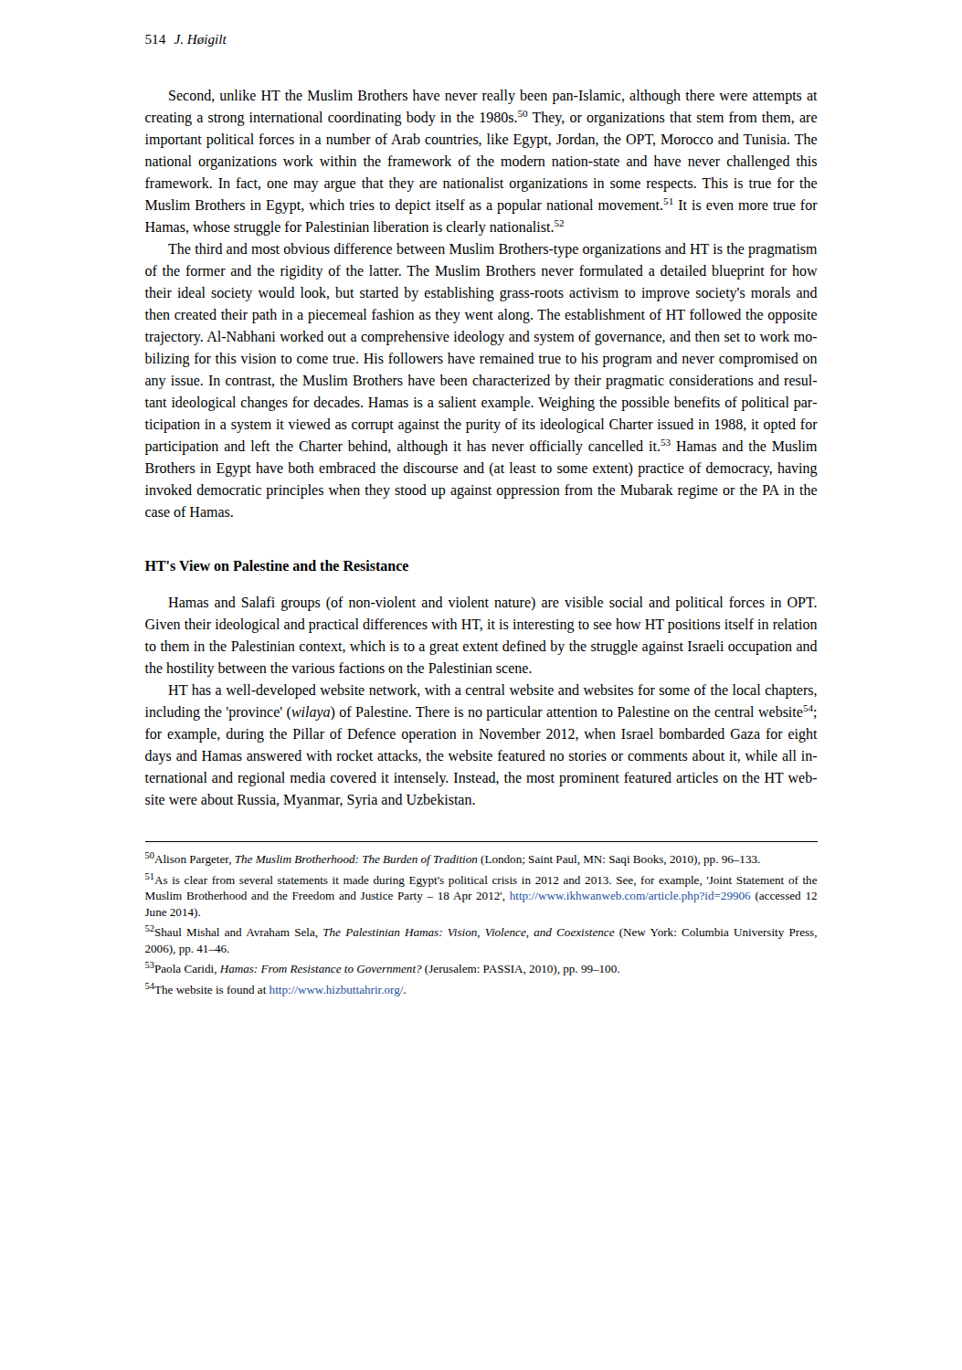514 J. Høigilt
Second, unlike HT the Muslim Brothers have never really been pan-Islamic, although there were attempts at creating a strong international coordinating body in the 1980s.50 They, or organizations that stem from them, are important political forces in a number of Arab countries, like Egypt, Jordan, the OPT, Morocco and Tunisia. The national organizations work within the framework of the modern nation-state and have never challenged this framework. In fact, one may argue that they are nationalist organizations in some respects. This is true for the Muslim Brothers in Egypt, which tries to depict itself as a popular national movement.51 It is even more true for Hamas, whose struggle for Palestinian liberation is clearly nationalist.52
The third and most obvious difference between Muslim Brothers-type organizations and HT is the pragmatism of the former and the rigidity of the latter. The Muslim Brothers never formulated a detailed blueprint for how their ideal society would look, but started by establishing grass-roots activism to improve society's morals and then created their path in a piecemeal fashion as they went along. The establishment of HT followed the opposite trajectory. Al-Nabhani worked out a comprehensive ideology and system of governance, and then set to work mobilizing for this vision to come true. His followers have remained true to his program and never compromised on any issue. In contrast, the Muslim Brothers have been characterized by their pragmatic considerations and resultant ideological changes for decades. Hamas is a salient example. Weighing the possible benefits of political participation in a system it viewed as corrupt against the purity of its ideological Charter issued in 1988, it opted for participation and left the Charter behind, although it has never officially cancelled it.53 Hamas and the Muslim Brothers in Egypt have both embraced the discourse and (at least to some extent) practice of democracy, having invoked democratic principles when they stood up against oppression from the Mubarak regime or the PA in the case of Hamas.
HT's View on Palestine and the Resistance
Hamas and Salafi groups (of non-violent and violent nature) are visible social and political forces in OPT. Given their ideological and practical differences with HT, it is interesting to see how HT positions itself in relation to them in the Palestinian context, which is to a great extent defined by the struggle against Israeli occupation and the hostility between the various factions on the Palestinian scene.
HT has a well-developed website network, with a central website and websites for some of the local chapters, including the 'province' (wilaya) of Palestine. There is no particular attention to Palestine on the central website54; for example, during the Pillar of Defence operation in November 2012, when Israel bombarded Gaza for eight days and Hamas answered with rocket attacks, the website featured no stories or comments about it, while all international and regional media covered it intensely. Instead, the most prominent featured articles on the HT website were about Russia, Myanmar, Syria and Uzbekistan.
50Alison Pargeter, The Muslim Brotherhood: The Burden of Tradition (London; Saint Paul, MN: Saqi Books, 2010), pp. 96–133.
51As is clear from several statements it made during Egypt's political crisis in 2012 and 2013. See, for example, 'Joint Statement of the Muslim Brotherhood and the Freedom and Justice Party – 18 Apr 2012', http://www.ikhwanweb.com/article.php?id=29906 (accessed 12 June 2014).
52Shaul Mishal and Avraham Sela, The Palestinian Hamas: Vision, Violence, and Coexistence (New York: Columbia University Press, 2006), pp. 41–46.
53Paola Caridi, Hamas: From Resistance to Government? (Jerusalem: PASSIA, 2010), pp. 99–100.
54The website is found at http://www.hizbuttahrir.org/.